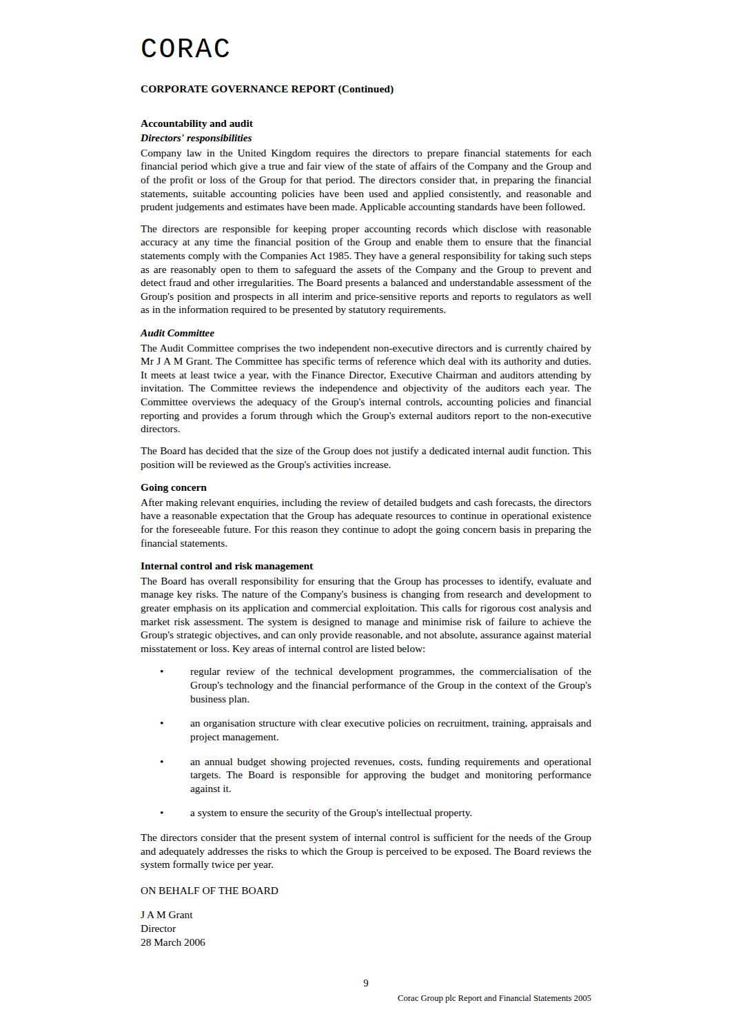CORAC
CORPORATE GOVERNANCE REPORT (Continued)
Accountability and audit
Directors' responsibilities
Company law in the United Kingdom requires the directors to prepare financial statements for each financial period which give a true and fair view of the state of affairs of the Company and the Group and of the profit or loss of the Group for that period. The directors consider that, in preparing the financial statements, suitable accounting policies have been used and applied consistently, and reasonable and prudent judgements and estimates have been made. Applicable accounting standards have been followed.
The directors are responsible for keeping proper accounting records which disclose with reasonable accuracy at any time the financial position of the Group and enable them to ensure that the financial statements comply with the Companies Act 1985. They have a general responsibility for taking such steps as are reasonably open to them to safeguard the assets of the Company and the Group to prevent and detect fraud and other irregularities. The Board presents a balanced and understandable assessment of the Group's position and prospects in all interim and price-sensitive reports and reports to regulators as well as in the information required to be presented by statutory requirements.
Audit Committee
The Audit Committee comprises the two independent non-executive directors and is currently chaired by Mr J A M Grant. The Committee has specific terms of reference which deal with its authority and duties. It meets at least twice a year, with the Finance Director, Executive Chairman and auditors attending by invitation. The Committee reviews the independence and objectivity of the auditors each year. The Committee overviews the adequacy of the Group's internal controls, accounting policies and financial reporting and provides a forum through which the Group's external auditors report to the non-executive directors.
The Board has decided that the size of the Group does not justify a dedicated internal audit function. This position will be reviewed as the Group's activities increase.
Going concern
After making relevant enquiries, including the review of detailed budgets and cash forecasts, the directors have a reasonable expectation that the Group has adequate resources to continue in operational existence for the foreseeable future. For this reason they continue to adopt the going concern basis in preparing the financial statements.
Internal control and risk management
The Board has overall responsibility for ensuring that the Group has processes to identify, evaluate and manage key risks. The nature of the Company's business is changing from research and development to greater emphasis on its application and commercial exploitation. This calls for rigorous cost analysis and market risk assessment. The system is designed to manage and minimise risk of failure to achieve the Group's strategic objectives, and can only provide reasonable, and not absolute, assurance against material misstatement or loss. Key areas of internal control are listed below:
regular review of the technical development programmes, the commercialisation of the Group's technology and the financial performance of the Group in the context of the Group's business plan.
an organisation structure with clear executive policies on recruitment, training, appraisals and project management.
an annual budget showing projected revenues, costs, funding requirements and operational targets. The Board is responsible for approving the budget and monitoring performance against it.
a system to ensure the security of the Group's intellectual property.
The directors consider that the present system of internal control is sufficient for the needs of the Group and adequately addresses the risks to which the Group is perceived to be exposed. The Board reviews the system formally twice per year.
ON BEHALF OF THE BOARD
J A M Grant
Director
28 March 2006
9
Corac Group plc Report and Financial Statements 2005